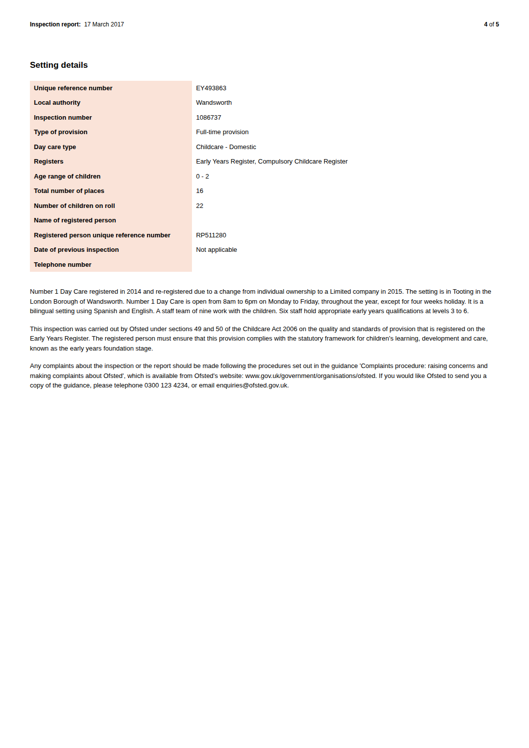Inspection report: 17 March 2017
4 of 5
Setting details
| Unique reference number | EY493863 |
| Local authority | Wandsworth |
| Inspection number | 1086737 |
| Type of provision | Full-time provision |
| Day care type | Childcare - Domestic |
| Registers | Early Years Register, Compulsory Childcare Register |
| Age range of children | 0 - 2 |
| Total number of places | 16 |
| Number of children on roll | 22 |
| Name of registered person | |
| Registered person unique reference number | RP511280 |
| Date of previous inspection | Not applicable |
| Telephone number | |
Number 1 Day Care registered in 2014 and re-registered due to a change from individual ownership to a Limited company in 2015. The setting is in Tooting in the London Borough of Wandsworth. Number 1 Day Care is open from 8am to 6pm on Monday to Friday, throughout the year, except for four weeks holiday. It is a bilingual setting using Spanish and English. A staff team of nine work with the children. Six staff hold appropriate early years qualifications at levels 3 to 6.
This inspection was carried out by Ofsted under sections 49 and 50 of the Childcare Act 2006 on the quality and standards of provision that is registered on the Early Years Register. The registered person must ensure that this provision complies with the statutory framework for children's learning, development and care, known as the early years foundation stage.
Any complaints about the inspection or the report should be made following the procedures set out in the guidance 'Complaints procedure: raising concerns and making complaints about Ofsted', which is available from Ofsted's website: www.gov.uk/government/organisations/ofsted. If you would like Ofsted to send you a copy of the guidance, please telephone 0300 123 4234, or email enquiries@ofsted.gov.uk.